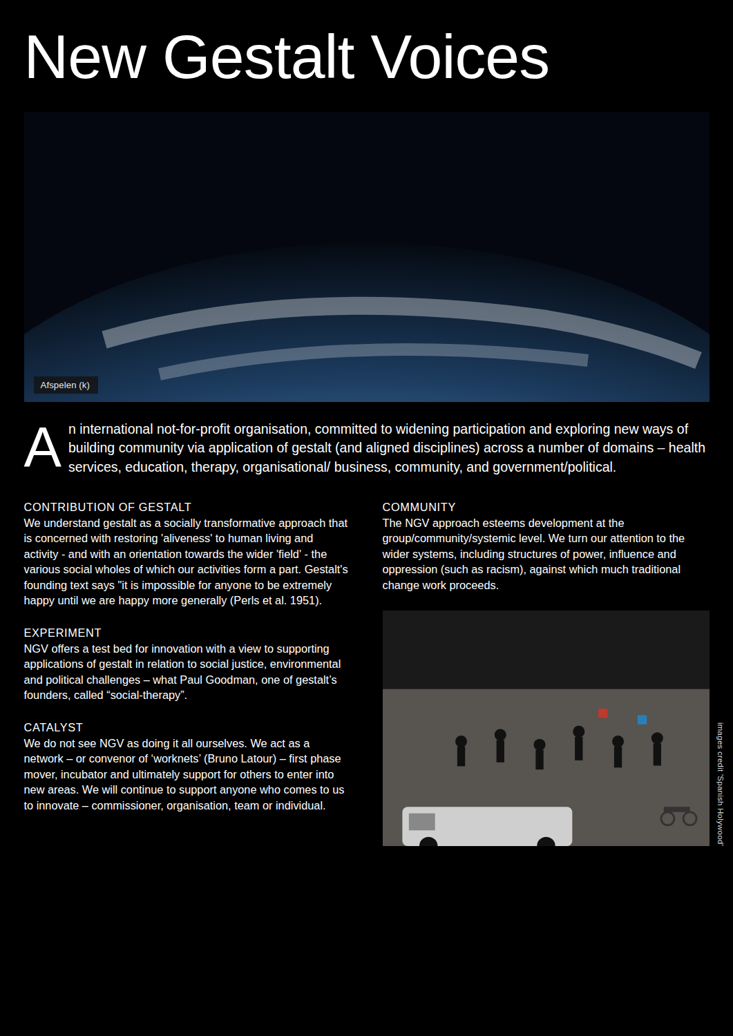New Gestalt Voices
Afspelen (k)
An international not-for-profit organisation, committed to widening participation and exploring new ways of building community via application of gestalt (and aligned disciplines) across a number of domains – health services, education, therapy, organisational/ business, community, and government/political.
Contribution of Gestalt
We understand gestalt as a socially transformative approach that is concerned with restoring 'aliveness' to human living and activity - and with an orientation towards the wider 'field' - the various social wholes of which our activities form a part. Gestalt's founding text says "it is impossible for anyone to be extremely happy until we are happy more generally (Perls et al. 1951).
Experiment
NGV offers a test bed for innovation with a view to supporting applications of gestalt in relation to social justice, environmental and political challenges – what Paul Goodman, one of gestalt’s founders, called “social-therapy”.
Catalyst
We do not see NGV as doing it all ourselves. We act as a network – or convenor of ‘worknets’ (Bruno Latour) – first phase mover, incubator and ultimately support for others to enter into new areas. We will continue to support anyone who comes to us to innovate – commissioner, organisation, team or individual.
Community
The NGV approach esteems development at the group/community/systemic level. We turn our attention to the wider systems, including structures of power, influence and oppression (such as racism), against which much traditional change work proceeds.
images credit 'Spanish Holywood'